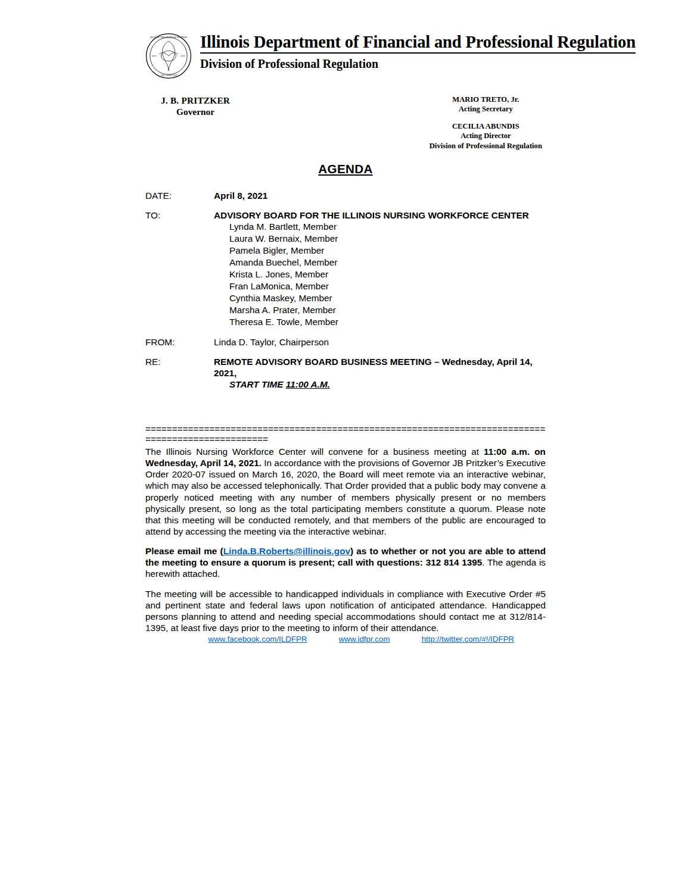SEAL OF THE STATE OF ILLINOIS AUG. 26TH 1818
Illinois Department of Financial and Professional Regulation
Division of Professional Regulation
J. B. PRITZKER Governor
MARIO TRETO, Jr.
Acting Secretary
CECILIA ABUNDIS
Acting Director
Division of Professional Regulation
AGENDA
DATE:
April 8, 2021
TO:
ADVISORY BOARD FOR THE ILLINOIS NURSING WORKFORCE CENTER
Lynda M. Bartlett, Member
Laura W. Bernaix, Member
Pamela Bigler, Member
Amanda Buechel, Member
Krista L. Jones, Member
Fran LaMonica, Member
Cynthia Maskey, Member
Marsha A. Prater, Member
Theresa E. Towle, Member
FROM:
Linda D. Taylor, Chairperson
RE:
REMOTE ADVISORY BOARD BUSINESS MEETING – Wednesday, April 14, 2021,
START TIME 11:00 A.M.
==================================================================================================
The Illinois Nursing Workforce Center will convene for a business meeting at 11:00 a.m. on Wednesday, April 14, 2021. In accordance with the provisions of Governor JB Pritzker’s Executive Order 2020-07 issued on March 16, 2020, the Board will meet remote via an interactive webinar, which may also be accessed telephonically. That Order provided that a public body may convene a properly noticed meeting with any number of members physically present or no members physically present, so long as the total participating members constitute a quorum. Please note that this meeting will be conducted remotely, and that members of the public are encouraged to attend by accessing the meeting via the interactive webinar.
Please email me (Linda.B.Roberts@illinois.gov) as to whether or not you are able to attend the meeting to ensure a quorum is present; call with questions: 312 814 1395. The agenda is herewith attached.
The meeting will be accessible to handicapped individuals in compliance with Executive Order #5 and pertinent state and federal laws upon notification of anticipated attendance. Handicapped persons planning to attend and needing special accommodations should contact me at 312/814-1395, at least five days prior to the meeting to inform of their attendance.
www.facebook.com/ILDFPR
www.idfpr.com
http://twitter.com/#!/IDFPR